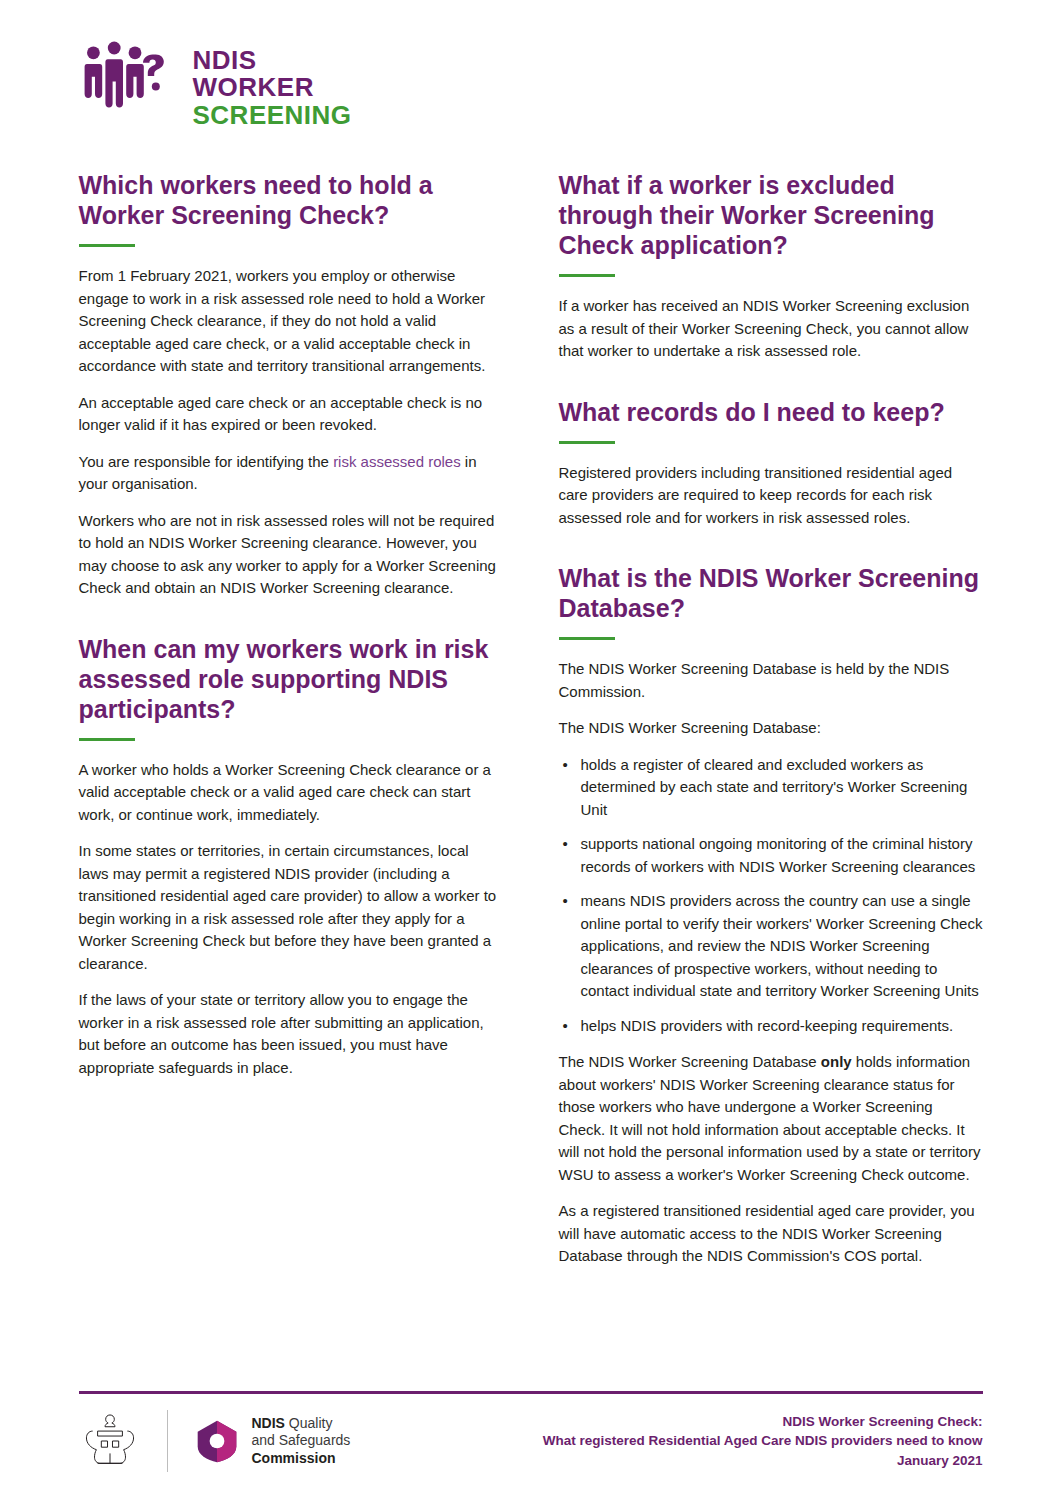NDIS
Worker
Screening
Which workers need to hold a Worker Screening Check?
From 1 February 2021, workers you employ or otherwise engage to work in a risk assessed role need to hold a Worker Screening Check clearance, if they do not hold a valid acceptable aged care check, or a valid acceptable check in accordance with state and territory transitional arrangements.
An acceptable aged care check or an acceptable check is no longer valid if it has expired or been revoked.
You are responsible for identifying the risk assessed roles in your organisation.
Workers who are not in risk assessed roles will not be required to hold an NDIS Worker Screening clearance. However, you may choose to ask any worker to apply for a Worker Screening Check and obtain an NDIS Worker Screening clearance.
When can my workers work in risk assessed role supporting NDIS participants?
A worker who holds a Worker Screening Check clearance or a valid acceptable check or a valid aged care check can start work, or continue work, immediately.
In some states or territories, in certain circumstances, local laws may permit a registered NDIS provider (including a transitioned residential aged care provider) to allow a worker to begin working in a risk assessed role after they apply for a Worker Screening Check but before they have been granted a clearance.
If the laws of your state or territory allow you to engage the worker in a risk assessed role after submitting an application, but before an outcome has been issued, you must have appropriate safeguards in place.
What if a worker is excluded through their Worker Screening Check application?
If a worker has received an NDIS Worker Screening exclusion as a result of their Worker Screening Check, you cannot allow that worker to undertake a risk assessed role.
What records do I need to keep?
Registered providers including transitioned residential aged care providers are required to keep records for each risk assessed role and for workers in risk assessed roles.
What is the NDIS Worker Screening Database?
The NDIS Worker Screening Database is held by the NDIS Commission.
The NDIS Worker Screening Database:
holds a register of cleared and excluded workers as determined by each state and territory's Worker Screening Unit
supports national ongoing monitoring of the criminal history records of workers with NDIS Worker Screening clearances
means NDIS providers across the country can use a single online portal to verify their workers' Worker Screening Check applications, and review the NDIS Worker Screening clearances of prospective workers, without needing to contact individual state and territory Worker Screening Units
helps NDIS providers with record-keeping requirements.
The NDIS Worker Screening Database only holds information about workers' NDIS Worker Screening clearance status for those workers who have undergone a Worker Screening Check. It will not hold information about acceptable checks. It will not hold the personal information used by a state or territory WSU to assess a worker's Worker Screening Check outcome.
As a registered transitioned residential aged care provider, you will have automatic access to the NDIS Worker Screening Database through the NDIS Commission's COS portal.
NDIS Quality
and Safeguards
Commission
NDIS Worker Screening Check:
What registered Residential Aged Care NDIS providers need to know
January 2021